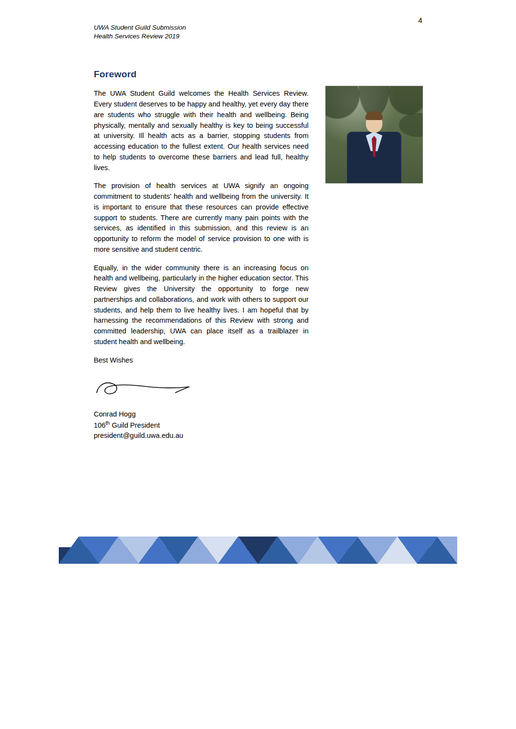4
UWA Student Guild Submission
Health Services Review 2019
Foreword
The UWA Student Guild welcomes the Health Services Review. Every student deserves to be happy and healthy, yet every day there are students who struggle with their health and wellbeing. Being physically, mentally and sexually healthy is key to being successful at university. Ill health acts as a barrier, stopping students from accessing education to the fullest extent. Our health services need to help students to overcome these barriers and lead full, healthy lives.
The provision of health services at UWA signify an ongoing commitment to students’ health and wellbeing from the university. It is important to ensure that these resources can provide effective support to students. There are currently many pain points with the services, as identified in this submission, and this review is an opportunity to reform the model of service provision to one with is more sensitive and student centric.
Equally, in the wider community there is an increasing focus on health and wellbeing, particularly in the higher education sector. This Review gives the University the opportunity to forge new partnerships and collaborations, and work with others to support our students, and help them to live healthy lives. I am hopeful that by harnessing the recommendations of this Review with strong and committed leadership, UWA can place itself as a trailblazer in student health and wellbeing.
Best Wishes
Conrad Hogg
106th Guild President
president@guild.uwa.edu.au